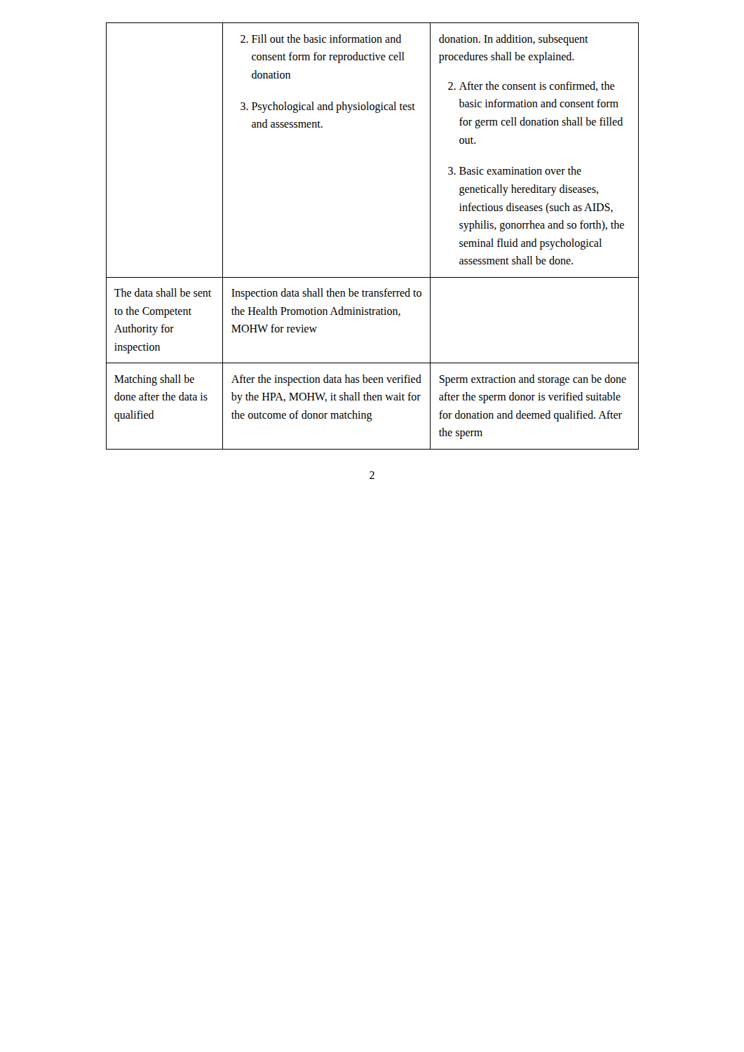| | Fill out the basic information and consent form for reproductive cell donation Psychological and physiological test and assessment. | donation. In addition, subsequent procedures shall be explained. After the consent is confirmed, the basic information and consent form for germ cell donation shall be filled out. Basic examination over the genetically hereditary diseases, infectious diseases (such as AIDS, syphilis, gonorrhea and so forth), the seminal fluid and psychological assessment shall be done. |
| The data shall be sent to the Competent Authority for inspection | Inspection data shall then be transferred to the Health Promotion Administration, MOHW for review | |
| Matching shall be done after the data is qualified | After the inspection data has been verified by the HPA, MOHW, it shall then wait for the outcome of donor matching | Sperm extraction and storage can be done after the sperm donor is verified suitable for donation and deemed qualified. After the sperm |
2